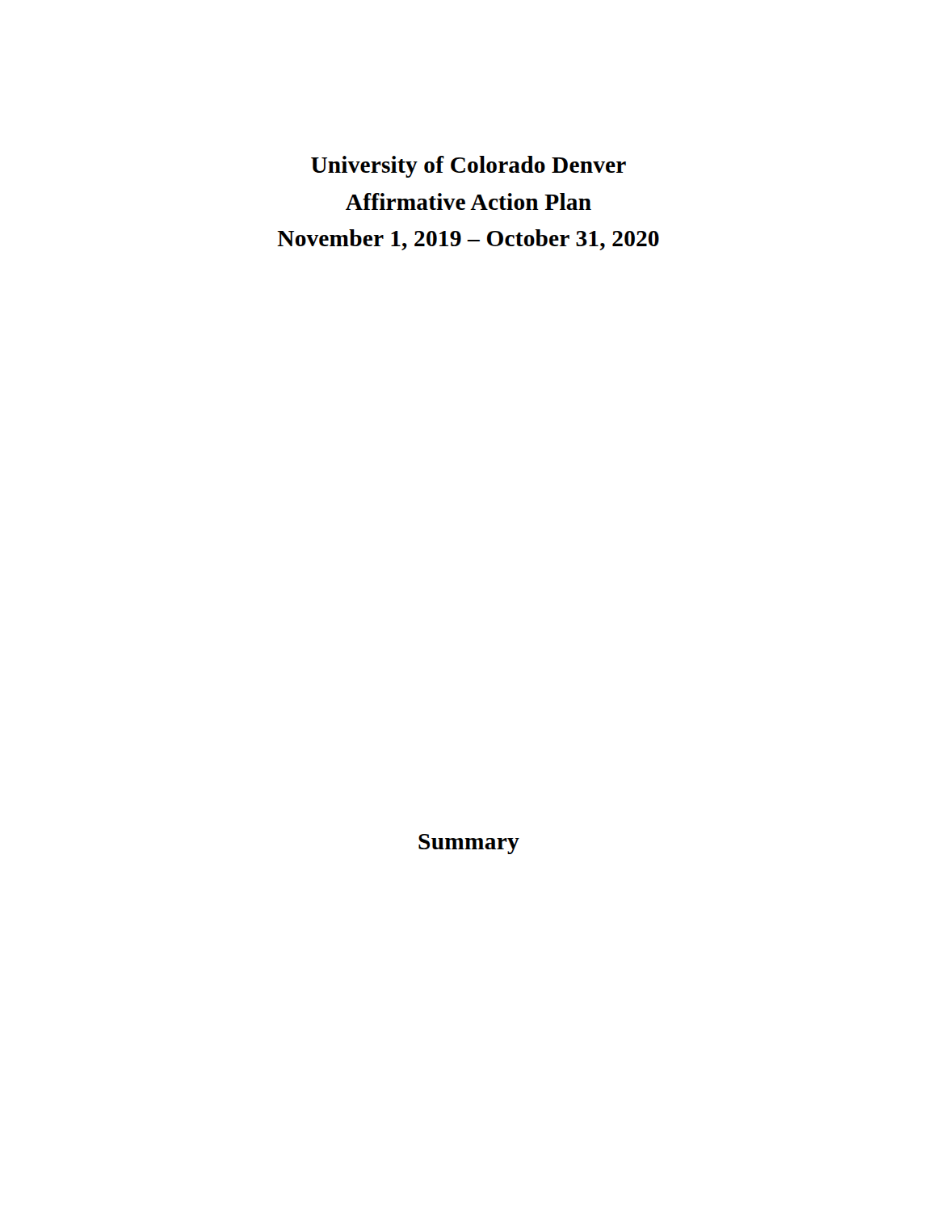University of Colorado Denver
Affirmative Action Plan
November 1, 2019 – October 31, 2020
Summary